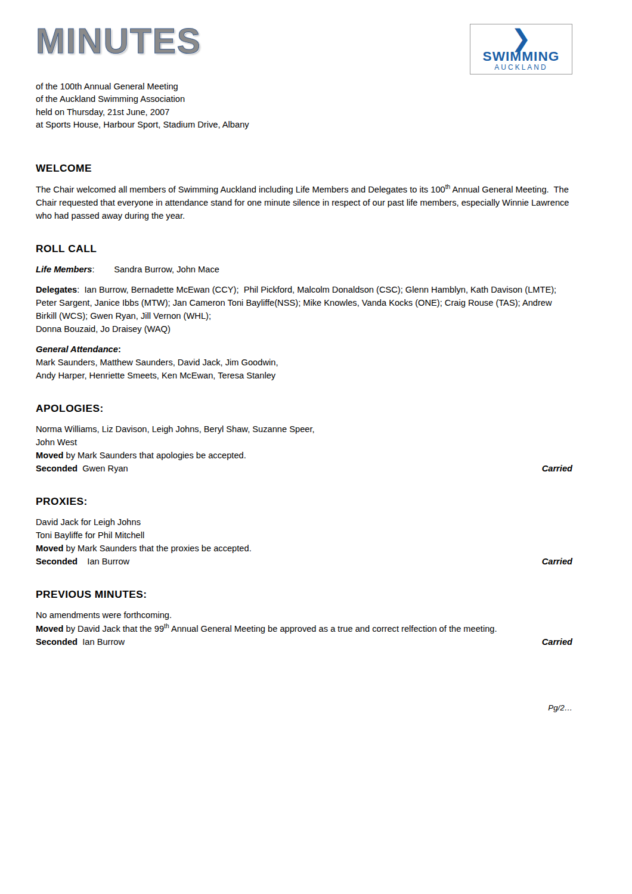MINUTES
❯
SWIMMING
AUCKLAND
of the 100th Annual General Meeting
of the Auckland Swimming Association
held on Thursday, 21st June, 2007
at Sports House, Harbour Sport, Stadium Drive, Albany
WELCOME
The Chair welcomed all members of Swimming Auckland including Life Members and Delegates to its 100th Annual General Meeting. The Chair requested that everyone in attendance stand for one minute silence in respect of our past life members, especially Winnie Lawrence who had passed away during the year.
ROLL CALL
Life Members: Sandra Burrow, John Mace
Delegates: Ian Burrow, Bernadette McEwan (CCY); Phil Pickford, Malcolm Donaldson (CSC); Glenn Hamblyn, Kath Davison (LMTE); Peter Sargent, Janice Ibbs (MTW); Jan Cameron Toni Bayliffe(NSS); Mike Knowles, Vanda Kocks (ONE); Craig Rouse (TAS); Andrew Birkill (WCS); Gwen Ryan, Jill Vernon (WHL);
Donna Bouzaid, Jo Draisey (WAQ)
General Attendance:
Mark Saunders, Matthew Saunders, David Jack, Jim Goodwin,
Andy Harper, Henriette Smeets, Ken McEwan, Teresa Stanley
APOLOGIES:
Norma Williams, Liz Davison, Leigh Johns, Beryl Shaw, Suzanne Speer,
John West
Moved by Mark Saunders that apologies be accepted.
Seconded Gwen Ryan Carried
PROXIES:
David Jack for Leigh Johns
Toni Bayliffe for Phil Mitchell
Moved by Mark Saunders that the proxies be accepted.
Seconded Ian Burrow Carried
PREVIOUS MINUTES:
No amendments were forthcoming.
Moved by David Jack that the 99th Annual General Meeting be approved as a true and correct relfection of the meeting.
Seconded Ian Burrow Carried
Pg/2…